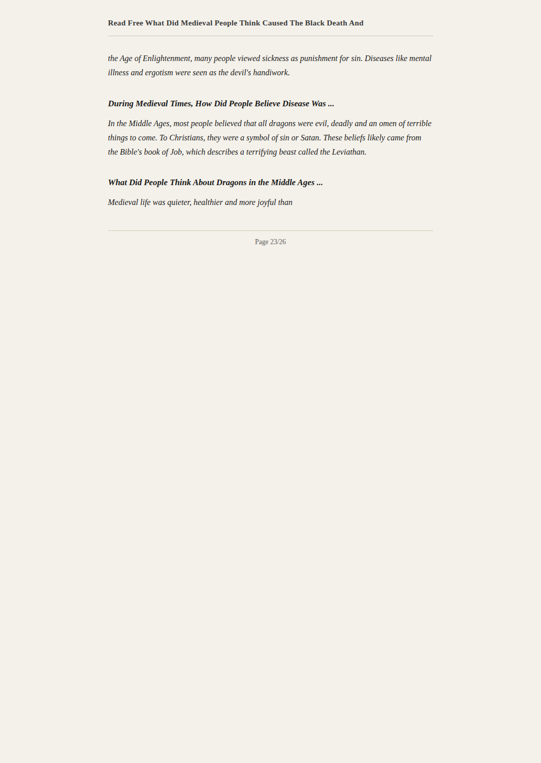Read Free What Did Medieval People Think Caused The Black Death And
the Age of Enlightenment, many people viewed sickness as punishment for sin. Diseases like mental illness and ergotism were seen as the devil's handiwork.
During Medieval Times, How Did People Believe Disease Was ...
In the Middle Ages, most people believed that all dragons were evil, deadly and an omen of terrible things to come. To Christians, they were a symbol of sin or Satan. These beliefs likely came from the Bible's book of Job, which describes a terrifying beast called the Leviathan.
What Did People Think About Dragons in the Middle Ages ...
Medieval life was quieter, healthier and more joyful than
Page 23/26